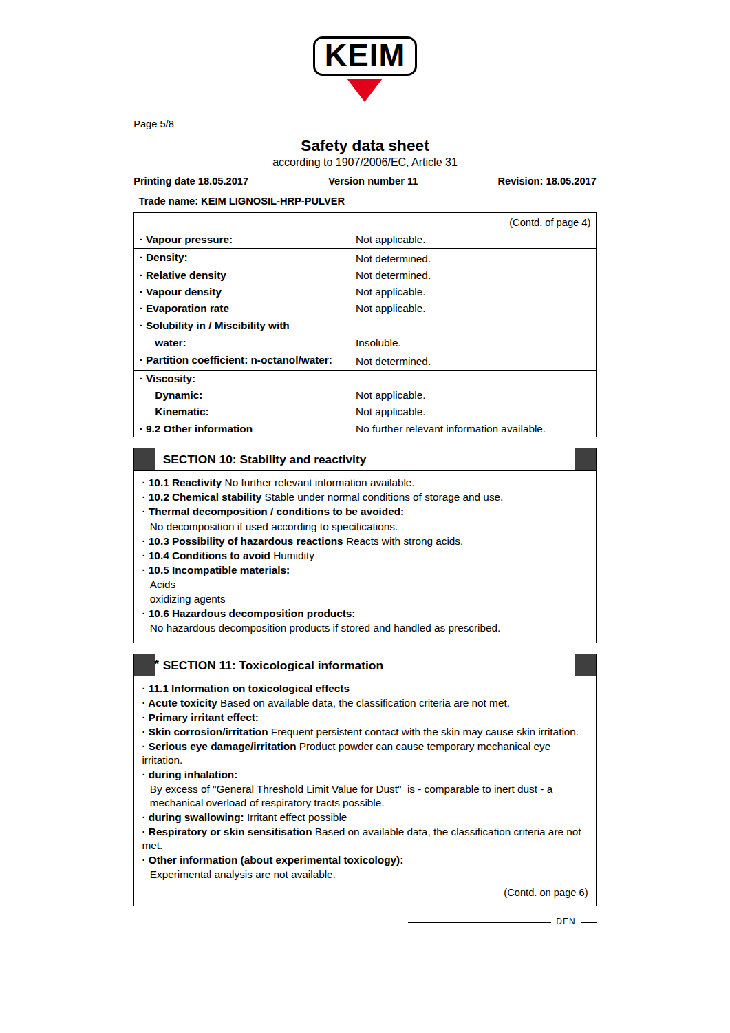KEIM
Page 5/8
Safety data sheet
according to 1907/2006/EC, Article 31
Printing date 18.05.2017 Version number 11 Revision: 18.05.2017
Trade name: KEIM LIGNOSIL-HRP-PULVER
(Contd. of page 4)
| Vapour pressure: | Not applicable. |
| Density: | Not determined. |
| Relative density | Not determined. |
| Vapour density | Not applicable. |
| Evaporation rate | Not applicable. |
| Solubility in / Miscibility with | |
| water: | Insoluble. |
| Partition coefficient: n-octanol/water: | Not determined. |
| Viscosity: | |
| Dynamic: | Not applicable. |
| Kinematic: | Not applicable. |
| 9.2 Other information | No further relevant information available. |
SECTION 10: Stability and reactivity
10.1 Reactivity No further relevant information available.
10.2 Chemical stability Stable under normal conditions of storage and use.
Thermal decomposition / conditions to be avoided:
No decomposition if used according to specifications.
10.3 Possibility of hazardous reactions Reacts with strong acids.
10.4 Conditions to avoid Humidity
10.5 Incompatible materials:
Acids
oxidizing agents
10.6 Hazardous decomposition products:
No hazardous decomposition products if stored and handled as prescribed.
*
SECTION 11: Toxicological information
11.1 Information on toxicological effects
Acute toxicity Based on available data, the classification criteria are not met.
Primary irritant effect:
Skin corrosion/irritation Frequent persistent contact with the skin may cause skin irritation.
Serious eye damage/irritation Product powder can cause temporary mechanical eye irritation.
during inhalation:
By excess of "General Threshold Limit Value for Dust" is - comparable to inert dust - a mechanical overload of respiratory tracts possible.
during swallowing: Irritant effect possible
Respiratory or skin sensitisation Based on available data, the classification criteria are not met.
Other information (about experimental toxicology):
Experimental analysis are not available.
(Contd. on page 6)
DEN